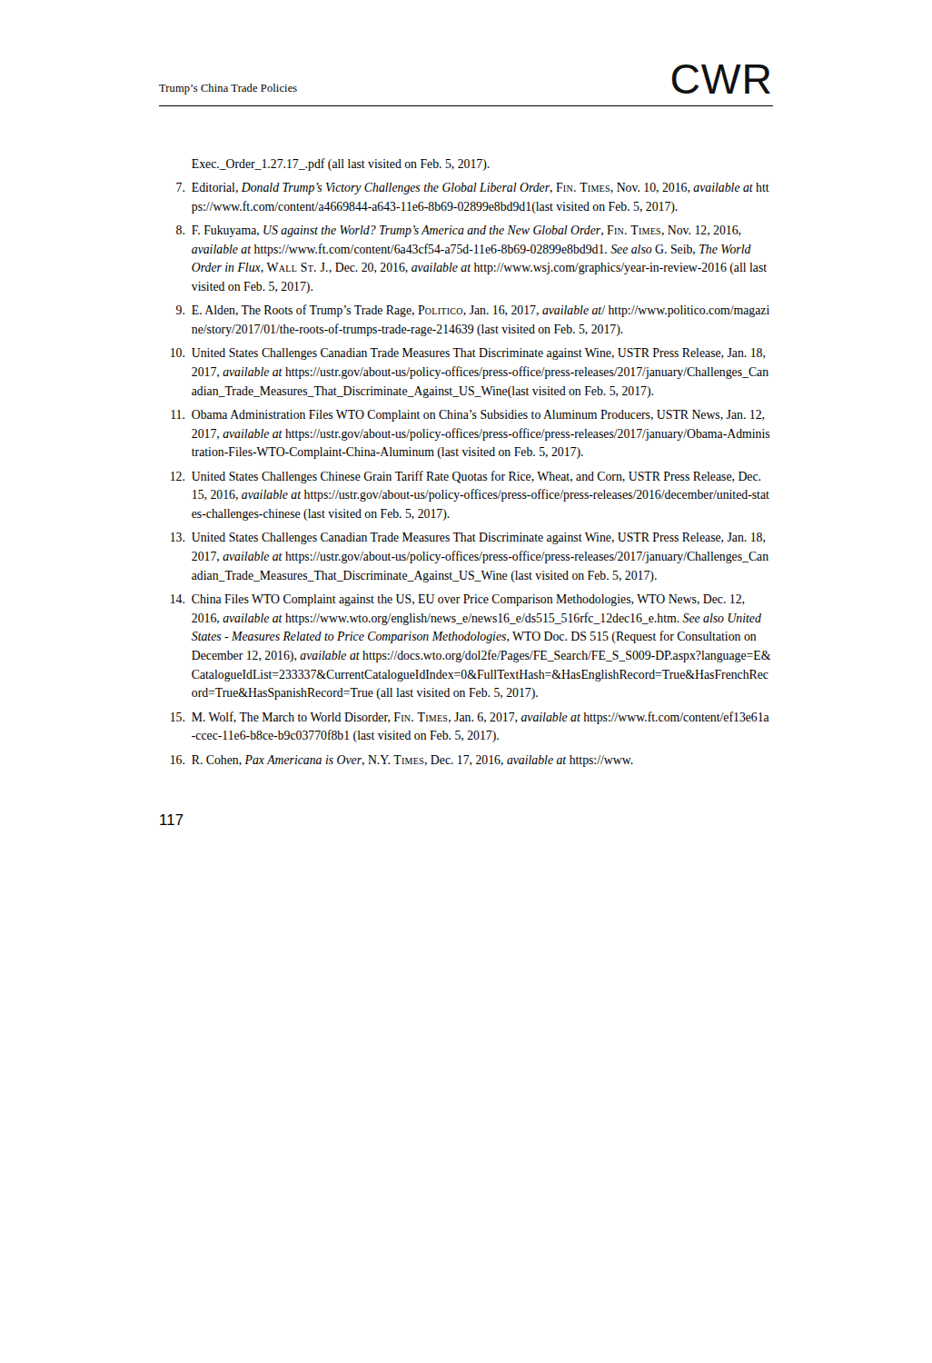Trump’s China Trade Policies
CWR
Exec._Order_1.27.17_.pdf (all last visited on Feb. 5, 2017).
7. Editorial, Donald Trump’s Victory Challenges the Global Liberal Order, Fin. Times, Nov. 10, 2016, available at https://www.ft.com/content/a4669844-a643-11e6-8b69-02899e8bd9d1(last visited on Feb. 5, 2017).
8. F. Fukuyama, US against the World? Trump’s America and the New Global Order, Fin. Times, Nov. 12, 2016, available at https://www.ft.com/content/6a43cf54-a75d-11e6-8b69-02899e8bd9d1. See also G. Seib, The World Order in Flux, Wall St. J., Dec. 20, 2016, available at http://www.wsj.com/graphics/year-in-review-2016 (all last visited on Feb. 5, 2017).
9. E. Alden, The Roots of Trump’s Trade Rage, Politico, Jan. 16, 2017, available at/ http://www.politico.com/magazine/story/2017/01/the-roots-of-trumps-trade-rage-214639 (last visited on Feb. 5, 2017).
10. United States Challenges Canadian Trade Measures That Discriminate against Wine, USTR Press Release, Jan. 18, 2017, available at https://ustr.gov/about-us/policy-offices/press-office/press-releases/2017/january/Challenges_Canadian_Trade_Measures_That_Discriminate_Against_US_Wine(last visited on Feb. 5, 2017).
11. Obama Administration Files WTO Complaint on China’s Subsidies to Aluminum Producers, USTR News, Jan. 12, 2017, available at https://ustr.gov/about-us/policy-offices/press-office/press-releases/2017/january/Obama-Administration-Files-WTO-Complaint-China-Aluminum (last visited on Feb. 5, 2017).
12. United States Challenges Chinese Grain Tariff Rate Quotas for Rice, Wheat, and Corn, USTR Press Release, Dec. 15, 2016, available at https://ustr.gov/about-us/policy-offices/press-office/press-releases/2016/december/united-states-challenges-chinese (last visited on Feb. 5, 2017).
13. United States Challenges Canadian Trade Measures That Discriminate against Wine, USTR Press Release, Jan. 18, 2017, available at https://ustr.gov/about-us/policy-offices/press-office/press-releases/2017/january/Challenges_Canadian_Trade_Measures_That_Discriminate_Against_US_Wine (last visited on Feb. 5, 2017).
14. China Files WTO Complaint against the US, EU over Price Comparison Methodologies, WTO News, Dec. 12, 2016, available at https://www.wto.org/english/news_e/news16_e/ds515_516rfc_12dec16_e.htm. See also United States - Measures Related to Price Comparison Methodologies, WTO Doc. DS 515 (Request for Consultation on December 12, 2016), available at https://docs.wto.org/dol2fe/Pages/FE_Search/FE_S_S009-DP.aspx?language=E&CatalogueIdList=233337&CurrentCatalogueIdIndex=0&FullTextHash=&HasEnglishRecord=True&HasFrenchRecord=True&HasSpanishRecord=True (all last visited on Feb. 5, 2017).
15. M. Wolf, The March to World Disorder, Fin. Times, Jan. 6, 2017, available at https://www.ft.com/content/ef13e61a-ccec-11e6-b8ce-b9c03770f8b1 (last visited on Feb. 5, 2017).
16. R. Cohen, Pax Americana is Over, N.Y. Times, Dec. 17, 2016, available at https://www.
117